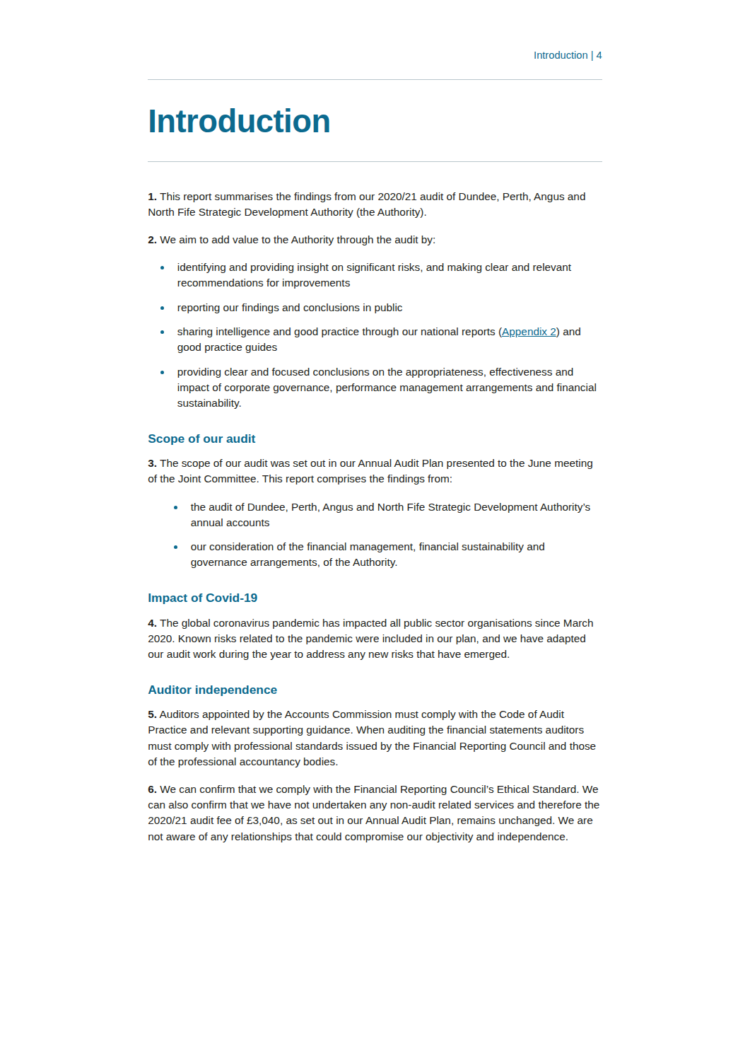Introduction | 4
Introduction
1. This report summarises the findings from our 2020/21 audit of Dundee, Perth, Angus and North Fife Strategic Development Authority (the Authority).
2. We aim to add value to the Authority through the audit by:
identifying and providing insight on significant risks, and making clear and relevant recommendations for improvements
reporting our findings and conclusions in public
sharing intelligence and good practice through our national reports (Appendix 2) and good practice guides
providing clear and focused conclusions on the appropriateness, effectiveness and impact of corporate governance, performance management arrangements and financial sustainability.
Scope of our audit
3. The scope of our audit was set out in our Annual Audit Plan presented to the June meeting of the Joint Committee. This report comprises the findings from:
the audit of Dundee, Perth, Angus and North Fife Strategic Development Authority’s annual accounts
our consideration of the financial management, financial sustainability and governance arrangements, of the Authority.
Impact of Covid-19
4. The global coronavirus pandemic has impacted all public sector organisations since March 2020. Known risks related to the pandemic were included in our plan, and we have adapted our audit work during the year to address any new risks that have emerged.
Auditor independence
5. Auditors appointed by the Accounts Commission must comply with the Code of Audit Practice and relevant supporting guidance. When auditing the financial statements auditors must comply with professional standards issued by the Financial Reporting Council and those of the professional accountancy bodies.
6. We can confirm that we comply with the Financial Reporting Council’s Ethical Standard. We can also confirm that we have not undertaken any non-audit related services and therefore the 2020/21 audit fee of £3,040, as set out in our Annual Audit Plan, remains unchanged. We are not aware of any relationships that could compromise our objectivity and independence.